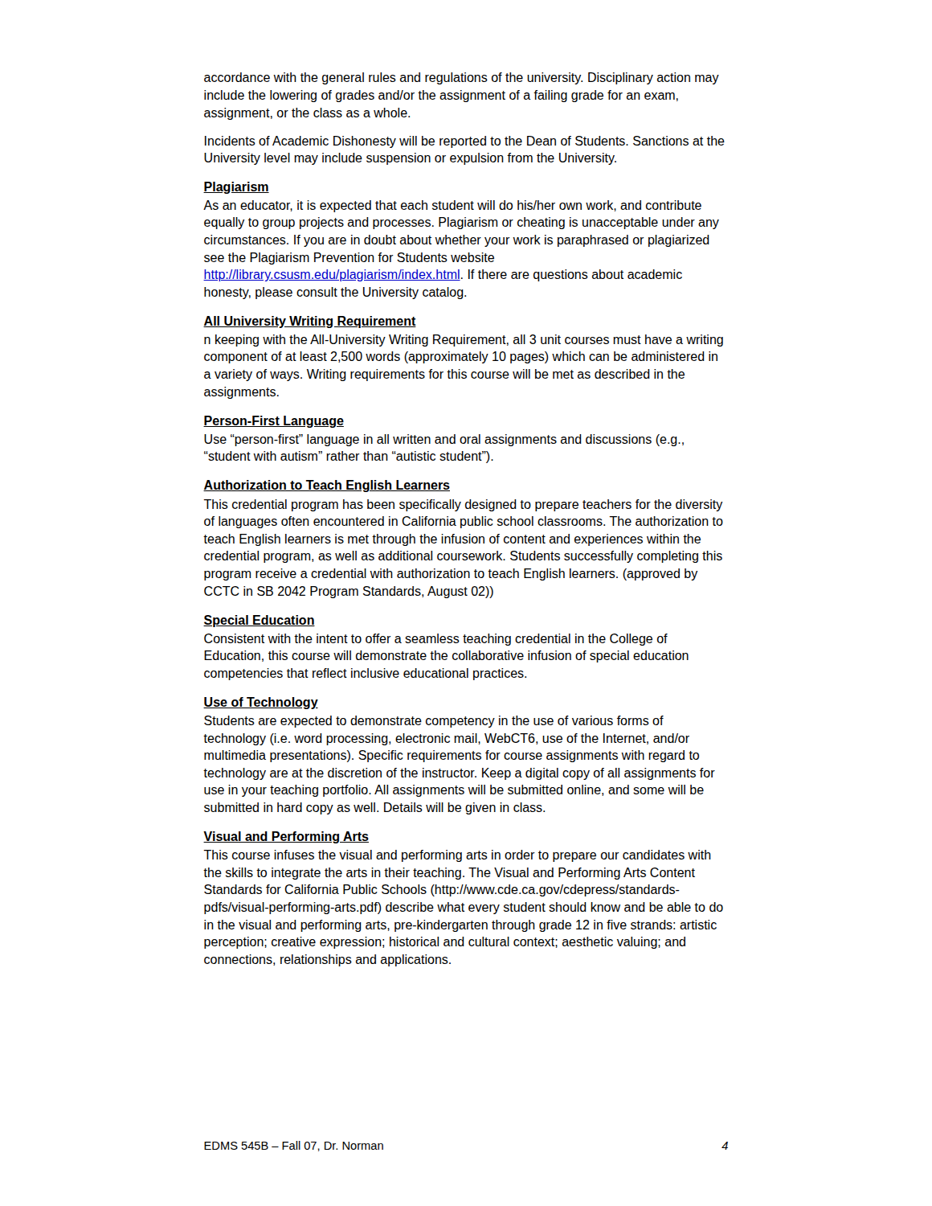accordance with the general rules and regulations of the university. Disciplinary action may include the lowering of grades and/or the assignment of a failing grade for an exam, assignment, or the class as a whole.
Incidents of Academic Dishonesty will be reported to the Dean of Students. Sanctions at the University level may include suspension or expulsion from the University.
Plagiarism
As an educator, it is expected that each student will do his/her own work, and contribute equally to group projects and processes. Plagiarism or cheating is unacceptable under any circumstances. If you are in doubt about whether your work is paraphrased or plagiarized see the Plagiarism Prevention for Students website http://library.csusm.edu/plagiarism/index.html. If there are questions about academic honesty, please consult the University catalog.
All University Writing Requirement
n keeping with the All-University Writing Requirement, all 3 unit courses must have a writing component of at least 2,500 words (approximately 10 pages) which can be administered in a variety of ways. Writing requirements for this course will be met as described in the assignments.
Person-First Language
Use “person-first” language in all written and oral assignments and discussions (e.g., “student with autism” rather than “autistic student”).
Authorization to Teach English Learners
This credential program has been specifically designed to prepare teachers for the diversity of languages often encountered in California public school classrooms. The authorization to teach English learners is met through the infusion of content and experiences within the credential program, as well as additional coursework. Students successfully completing this program receive a credential with authorization to teach English learners. (approved by CCTC in SB 2042 Program Standards, August 02))
Special Education
Consistent with the intent to offer a seamless teaching credential in the College of Education, this course will demonstrate the collaborative infusion of special education competencies that reflect inclusive educational practices.
Use of Technology
Students are expected to demonstrate competency in the use of various forms of technology (i.e. word processing, electronic mail, WebCT6, use of the Internet, and/or multimedia presentations). Specific requirements for course assignments with regard to technology are at the discretion of the instructor. Keep a digital copy of all assignments for use in your teaching portfolio. All assignments will be submitted online, and some will be submitted in hard copy as well. Details will be given in class.
Visual and Performing Arts
This course infuses the visual and performing arts in order to prepare our candidates with the skills to integrate the arts in their teaching. The Visual and Performing Arts Content Standards for California Public Schools (http://www.cde.ca.gov/cdepress/standards-pdfs/visual-performing-arts.pdf) describe what every student should know and be able to do in the visual and performing arts, pre-kindergarten through grade 12 in five strands: artistic perception; creative expression; historical and cultural context; aesthetic valuing; and connections, relationships and applications.
EDMS 545B – Fall 07, Dr. Norman 4